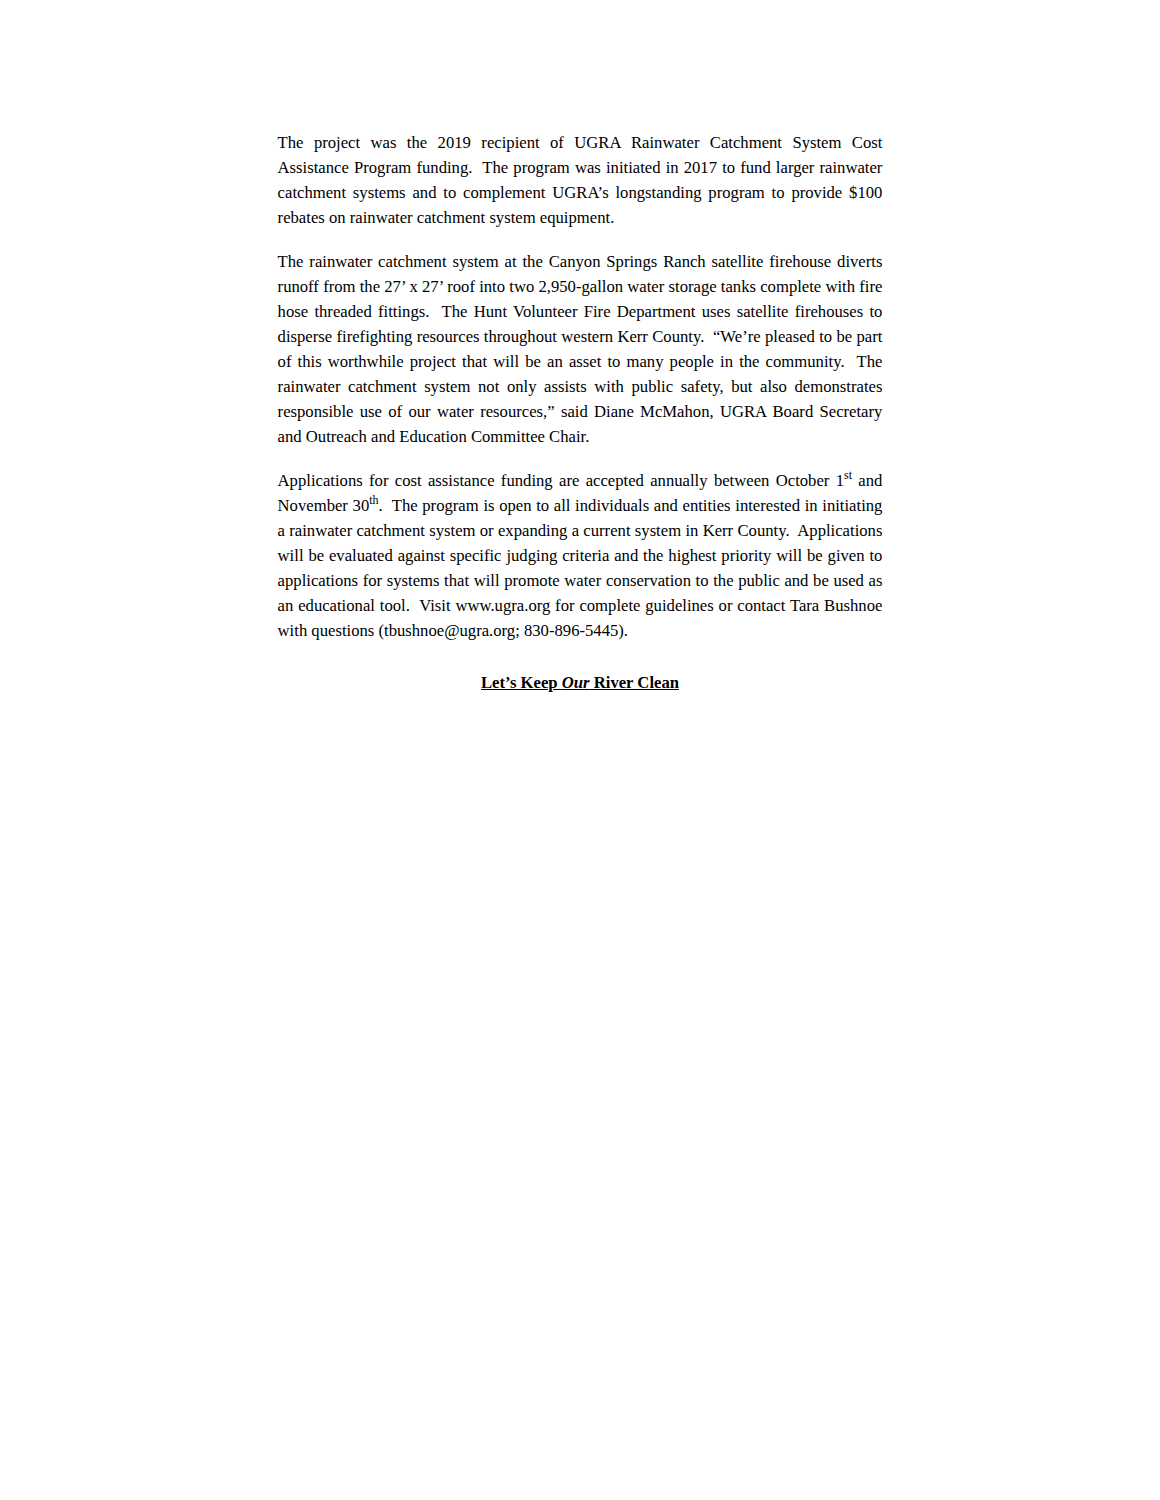The project was the 2019 recipient of UGRA Rainwater Catchment System Cost Assistance Program funding. The program was initiated in 2017 to fund larger rainwater catchment systems and to complement UGRA’s longstanding program to provide $100 rebates on rainwater catchment system equipment.
The rainwater catchment system at the Canyon Springs Ranch satellite firehouse diverts runoff from the 27’ x 27’ roof into two 2,950-gallon water storage tanks complete with fire hose threaded fittings. The Hunt Volunteer Fire Department uses satellite firehouses to disperse firefighting resources throughout western Kerr County. “We’re pleased to be part of this worthwhile project that will be an asset to many people in the community. The rainwater catchment system not only assists with public safety, but also demonstrates responsible use of our water resources,” said Diane McMahon, UGRA Board Secretary and Outreach and Education Committee Chair.
Applications for cost assistance funding are accepted annually between October 1st and November 30th. The program is open to all individuals and entities interested in initiating a rainwater catchment system or expanding a current system in Kerr County. Applications will be evaluated against specific judging criteria and the highest priority will be given to applications for systems that will promote water conservation to the public and be used as an educational tool. Visit www.ugra.org for complete guidelines or contact Tara Bushnoe with questions (tbushnoe@ugra.org; 830-896-5445).
Let’s Keep Our River Clean